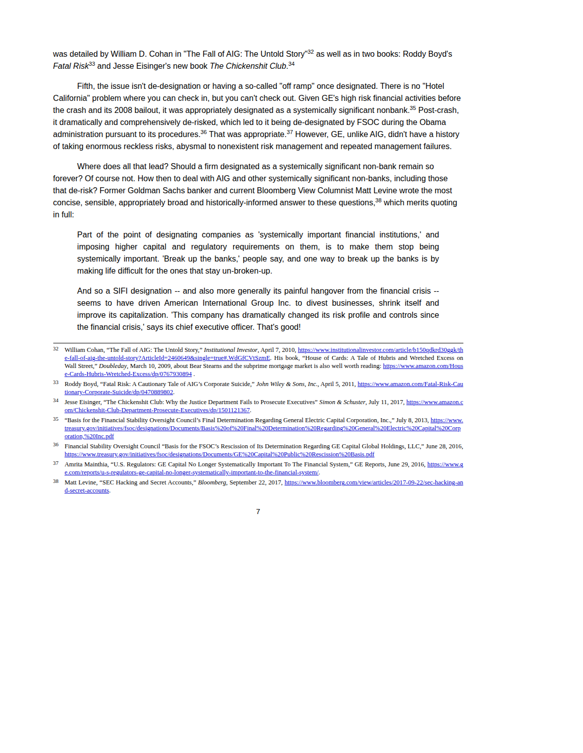was detailed by William D. Cohan in "The Fall of AIG: The Untold Story"32 as well as in two books: Roddy Boyd's Fatal Risk33 and Jesse Eisinger's new book The Chickenshit Club.34
Fifth, the issue isn't de-designation or having a so-called "off ramp" once designated. There is no "Hotel California" problem where you can check in, but you can't check out. Given GE's high risk financial activities before the crash and its 2008 bailout, it was appropriately designated as a systemically significant nonbank.35 Post-crash, it dramatically and comprehensively de-risked, which led to it being de-designated by FSOC during the Obama administration pursuant to its procedures.36 That was appropriate.37 However, GE, unlike AIG, didn't have a history of taking enormous reckless risks, abysmal to nonexistent risk management and repeated management failures.
Where does all that lead? Should a firm designated as a systemically significant non-bank remain so forever? Of course not. How then to deal with AIG and other systemically significant non-banks, including those that de-risk? Former Goldman Sachs banker and current Bloomberg View Columnist Matt Levine wrote the most concise, sensible, appropriately broad and historically-informed answer to these questions,38 which merits quoting in full:
Part of the point of designating companies as 'systemically important financial institutions,' and imposing higher capital and regulatory requirements on them, is to make them stop being systemically important. 'Break up the banks,' people say, and one way to break up the banks is by making life difficult for the ones that stay un-broken-up.
And so a SIFI designation -- and also more generally its painful hangover from the financial crisis -- seems to have driven American International Group Inc. to divest businesses, shrink itself and improve its capitalization. 'This company has dramatically changed its risk profile and controls since the financial crisis,' says its chief executive officer. That's good!
32 William Cohan, “The Fall of AIG: The Untold Story,” Institutional Investor, April 7, 2010, https://www.institutionalinvestor.com/article/b150qdkrd30ggk/the-fall-of-aig-the-untold-story?ArticleId=2460649&single=true#.WdGfCVtSzmE. His book, “House of Cards: A Tale of Hubris and Wretched Excess on Wall Street,” Doubleday, March 10, 2009, about Bear Stearns and the subprime mortgage market is also well worth reading: https://www.amazon.com/House-Cards-Hubris-Wretched-Excess/dp/0767930894 .
33 Roddy Boyd, “Fatal Risk: A Cautionary Tale of AIG’s Corporate Suicide,” John Wiley & Sons, Inc., April 5, 2011, https://www.amazon.com/Fatal-Risk-Cautionary-Corporate-Suicide/dp/0470889802.
34 Jesse Eisinger, “The Chickenshit Club: Why the Justice Department Fails to Prosecute Executives” Simon & Schuster, July 11, 2017, https://www.amazon.com/Chickenshit-Club-Department-Prosecute-Executives/dp/1501121367.
35“Basis for the Financial Stability Oversight Council’s Final Determination Regarding General Electric Capital Corporation, Inc.,” July 8, 2013, https://www.treasury.gov/initiatives/fsoc/designations/Documents/Basis%20of%20Final%20Determination%20Regarding%20General%20Electric%20Capital%20Corporation,%20Inc.pdf
36 Financial Stability Oversight Council “Basis for the FSOC’s Rescission of Its Determination Regarding GE Capital Global Holdings, LLC,” June 28, 2016, https://www.treasury.gov/initiatives/fsoc/designations/Documents/GE%20Capital%20Public%20Rescission%20Basis.pdf
37 Amrita Mainthia, “U.S. Regulators: GE Capital No Longer Systematically Important To The Financial System,” GE Reports, June 29, 2016, https://www.ge.com/reports/u-s-regulators-ge-capital-no-longer-systematically-important-to-the-financial-system/.
38 Matt Levine, “SEC Hacking and Secret Accounts,” Bloomberg, September 22, 2017, https://www.bloomberg.com/view/articles/2017-09-22/sec-hacking-and-secret-accounts.
7